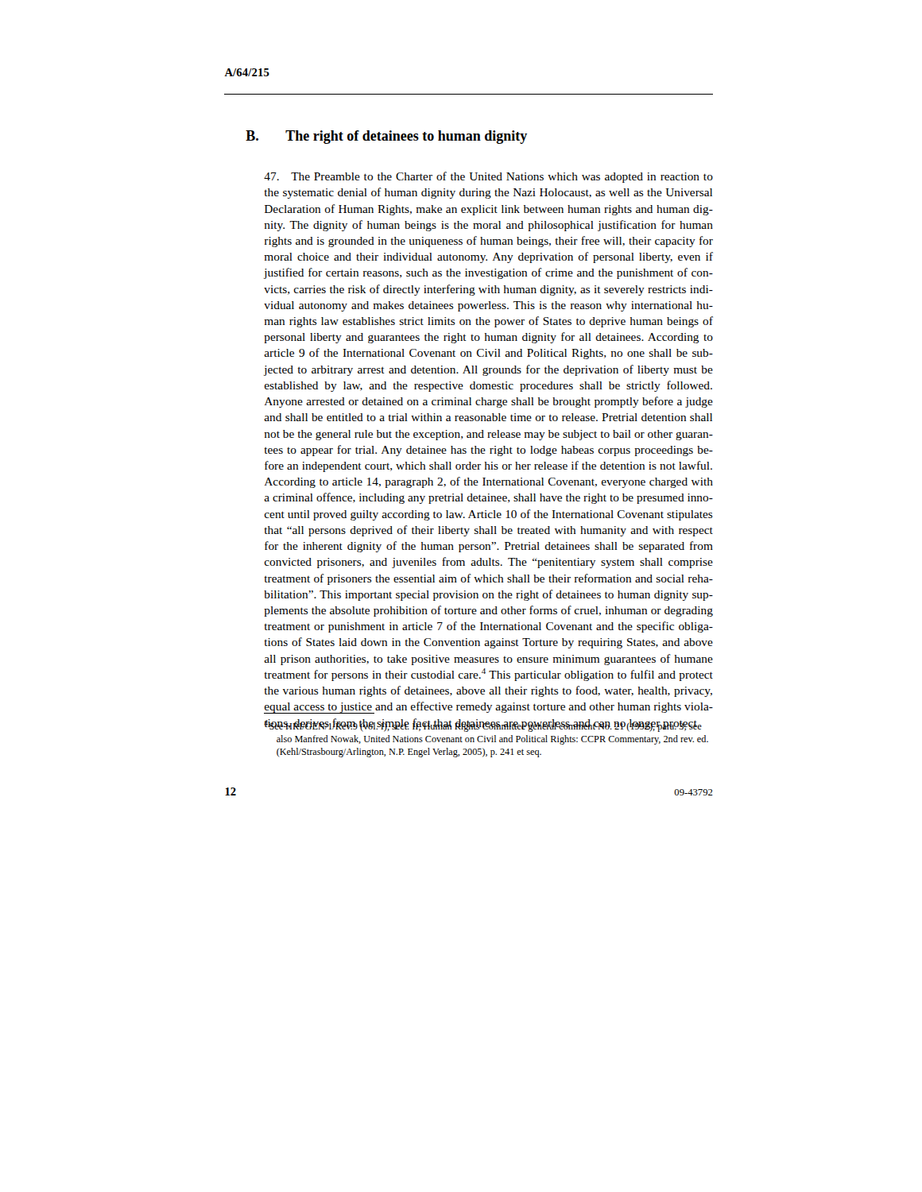A/64/215
B. The right of detainees to human dignity
47. The Preamble to the Charter of the United Nations which was adopted in reaction to the systematic denial of human dignity during the Nazi Holocaust, as well as the Universal Declaration of Human Rights, make an explicit link between human rights and human dignity. The dignity of human beings is the moral and philosophical justification for human rights and is grounded in the uniqueness of human beings, their free will, their capacity for moral choice and their individual autonomy. Any deprivation of personal liberty, even if justified for certain reasons, such as the investigation of crime and the punishment of convicts, carries the risk of directly interfering with human dignity, as it severely restricts individual autonomy and makes detainees powerless. This is the reason why international human rights law establishes strict limits on the power of States to deprive human beings of personal liberty and guarantees the right to human dignity for all detainees. According to article 9 of the International Covenant on Civil and Political Rights, no one shall be subjected to arbitrary arrest and detention. All grounds for the deprivation of liberty must be established by law, and the respective domestic procedures shall be strictly followed. Anyone arrested or detained on a criminal charge shall be brought promptly before a judge and shall be entitled to a trial within a reasonable time or to release. Pretrial detention shall not be the general rule but the exception, and release may be subject to bail or other guarantees to appear for trial. Any detainee has the right to lodge habeas corpus proceedings before an independent court, which shall order his or her release if the detention is not lawful. According to article 14, paragraph 2, of the International Covenant, everyone charged with a criminal offence, including any pretrial detainee, shall have the right to be presumed innocent until proved guilty according to law. Article 10 of the International Covenant stipulates that “all persons deprived of their liberty shall be treated with humanity and with respect for the inherent dignity of the human person”. Pretrial detainees shall be separated from convicted prisoners, and juveniles from adults. The “penitentiary system shall comprise treatment of prisoners the essential aim of which shall be their reformation and social rehabilitation”. This important special provision on the right of detainees to human dignity supplements the absolute prohibition of torture and other forms of cruel, inhuman or degrading treatment or punishment in article 7 of the International Covenant and the specific obligations of States laid down in the Convention against Torture by requiring States, and above all prison authorities, to take positive measures to ensure minimum guarantees of humane treatment for persons in their custodial care.4 This particular obligation to fulfil and protect the various human rights of detainees, above all their rights to food, water, health, privacy, equal access to justice and an effective remedy against torture and other human rights violations, derives from the simple fact that detainees are powerless and can no longer protect
4 See HRI/GEN/1/Rev.9 (vol. I), sect. II, Human Rights Committee general comment No. 21 (1992), para. 3; see also Manfred Nowak, United Nations Covenant on Civil and Political Rights: CCPR Commentary, 2nd rev. ed. (Kehl/Strasbourg/Arlington, N.P. Engel Verlag, 2005), p. 241 et seq.
12 09-43792